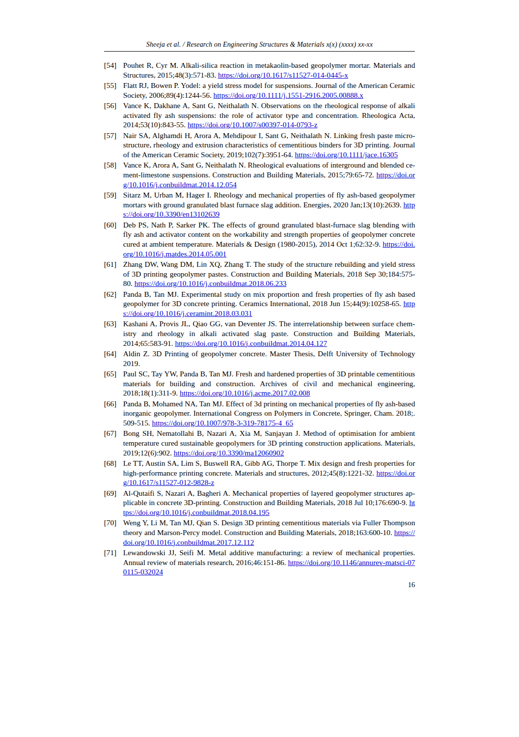Sheeja et al. / Research on Engineering Structures & Materials x(x) (xxxx) xx-xx
[54] Pouhet R, Cyr M. Alkali-silica reaction in metakaolin-based geopolymer mortar. Materials and Structures, 2015;48(3):571-83. https://doi.org/10.1617/s11527-014-0445-x
[55] Flatt RJ, Bowen P. Yodel: a yield stress model for suspensions. Journal of the American Ceramic Society, 2006;89(4):1244-56. https://doi.org/10.1111/j.1551-2916.2005.00888.x
[56] Vance K, Dakhane A, Sant G, Neithalath N. Observations on the rheological response of alkali activated fly ash suspensions: the role of activator type and concentration. Rheologica Acta, 2014;53(10):843-55. https://doi.org/10.1007/s00397-014-0793-z
[57] Nair SA, Alghamdi H, Arora A, Mehdipour I, Sant G, Neithalath N. Linking fresh paste microstructure, rheology and extrusion characteristics of cementitious binders for 3D printing. Journal of the American Ceramic Society, 2019;102(7):3951-64. https://doi.org/10.1111/jace.16305
[58] Vance K, Arora A, Sant G, Neithalath N. Rheological evaluations of interground and blended cement-limestone suspensions. Construction and Building Materials, 2015;79:65-72. https://doi.org/10.1016/j.conbuildmat.2014.12.054
[59] Sitarz M, Urban M, Hager I. Rheology and mechanical properties of fly ash-based geopolymer mortars with ground granulated blast furnace slag addition. Energies, 2020 Jan;13(10):2639. https://doi.org/10.3390/en13102639
[60] Deb PS, Nath P, Sarker PK. The effects of ground granulated blast-furnace slag blending with fly ash and activator content on the workability and strength properties of geopolymer concrete cured at ambient temperature. Materials & Design (1980-2015), 2014 Oct 1;62:32-9. https://doi.org/10.1016/j.matdes.2014.05.001
[61] Zhang DW, Wang DM, Lin XQ, Zhang T. The study of the structure rebuilding and yield stress of 3D printing geopolymer pastes. Construction and Building Materials, 2018 Sep 30;184:575-80. https://doi.org/10.1016/j.conbuildmat.2018.06.233
[62] Panda B, Tan MJ. Experimental study on mix proportion and fresh properties of fly ash based geopolymer for 3D concrete printing. Ceramics International, 2018 Jun 15;44(9):10258-65. https://doi.org/10.1016/j.ceramint.2018.03.031
[63] Kashani A, Provis JL, Qiao GG, van Deventer JS. The interrelationship between surface chemistry and rheology in alkali activated slag paste. Construction and Building Materials, 2014;65:583-91. https://doi.org/10.1016/j.conbuildmat.2014.04.127
[64] Aldin Z. 3D Printing of geopolymer concrete. Master Thesis, Delft University of Technology 2019.
[65] Paul SC, Tay YW, Panda B, Tan MJ. Fresh and hardened properties of 3D printable cementitious materials for building and construction. Archives of civil and mechanical engineering, 2018;18(1):311-9. https://doi.org/10.1016/j.acme.2017.02.008
[66] Panda B, Mohamed NA, Tan MJ. Effect of 3d printing on mechanical properties of fly ash-based inorganic geopolymer. International Congress on Polymers in Concrete, Springer, Cham. 2018;. 509-515. https://doi.org/10.1007/978-3-319-78175-4_65
[67] Bong SH, Nematollahi B, Nazari A, Xia M, Sanjayan J. Method of optimisation for ambient temperature cured sustainable geopolymers for 3D printing construction applications. Materials, 2019;12(6):902. https://doi.org/10.3390/ma12060902
[68] Le TT, Austin SA, Lim S, Buswell RA, Gibb AG, Thorpe T. Mix design and fresh properties for high-performance printing concrete. Materials and structures, 2012;45(8):1221-32. https://doi.org/10.1617/s11527-012-9828-z
[69] Al-Qutaifi S, Nazari A, Bagheri A. Mechanical properties of layered geopolymer structures applicable in concrete 3D-printing. Construction and Building Materials, 2018 Jul 10;176:690-9. https://doi.org/10.1016/j.conbuildmat.2018.04.195
[70] Weng Y, Li M, Tan MJ, Qian S. Design 3D printing cementitious materials via Fuller Thompson theory and Marson-Percy model. Construction and Building Materials, 2018;163:600-10. https://doi.org/10.1016/j.conbuildmat.2017.12.112
[71] Lewandowski JJ, Seifi M. Metal additive manufacturing: a review of mechanical properties. Annual review of materials research, 2016;46:151-86. https://doi.org/10.1146/annurev-matsci-070115-032024
16